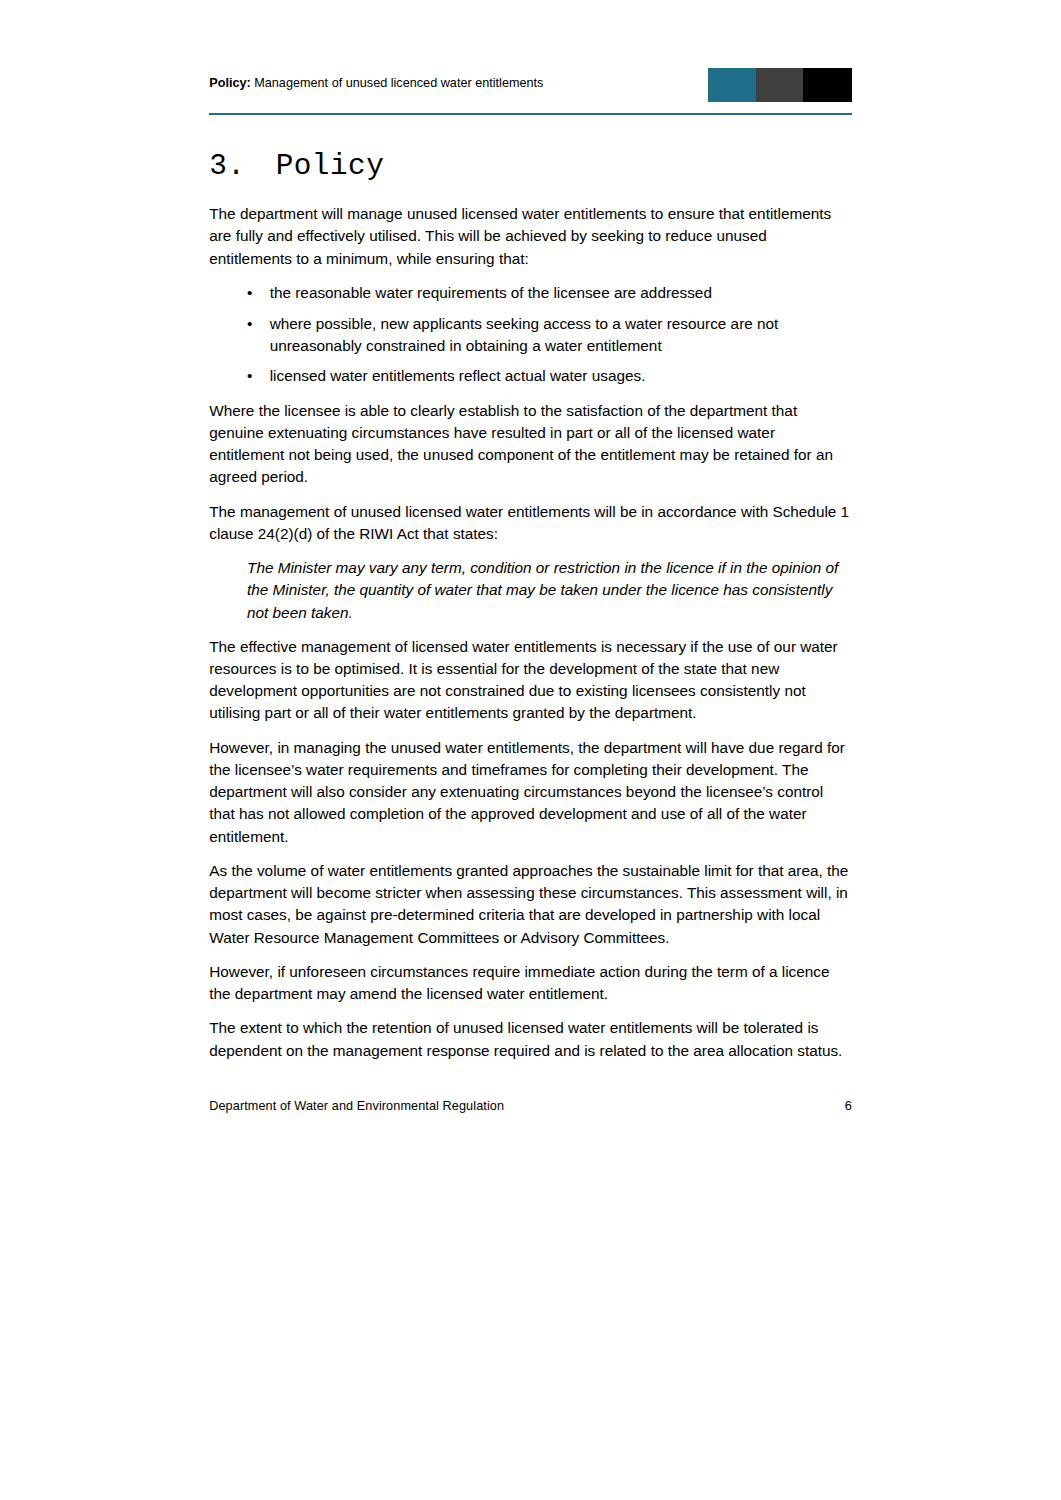Policy: Management of unused licenced water entitlements
3. Policy
The department will manage unused licensed water entitlements to ensure that entitlements are fully and effectively utilised. This will be achieved by seeking to reduce unused entitlements to a minimum, while ensuring that:
the reasonable water requirements of the licensee are addressed
where possible, new applicants seeking access to a water resource are not unreasonably constrained in obtaining a water entitlement
licensed water entitlements reflect actual water usages.
Where the licensee is able to clearly establish to the satisfaction of the department that genuine extenuating circumstances have resulted in part or all of the licensed water entitlement not being used, the unused component of the entitlement may be retained for an agreed period.
The management of unused licensed water entitlements will be in accordance with Schedule 1 clause 24(2)(d) of the RIWI Act that states:
The Minister may vary any term, condition or restriction in the licence if in the opinion of the Minister, the quantity of water that may be taken under the licence has consistently not been taken.
The effective management of licensed water entitlements is necessary if the use of our water resources is to be optimised. It is essential for the development of the state that new development opportunities are not constrained due to existing licensees consistently not utilising part or all of their water entitlements granted by the department.
However, in managing the unused water entitlements, the department will have due regard for the licensee’s water requirements and timeframes for completing their development. The department will also consider any extenuating circumstances beyond the licensee’s control that has not allowed completion of the approved development and use of all of the water entitlement.
As the volume of water entitlements granted approaches the sustainable limit for that area, the department will become stricter when assessing these circumstances. This assessment will, in most cases, be against pre-determined criteria that are developed in partnership with local Water Resource Management Committees or Advisory Committees.
However, if unforeseen circumstances require immediate action during the term of a licence the department may amend the licensed water entitlement.
The extent to which the retention of unused licensed water entitlements will be tolerated is dependent on the management response required and is related to the area allocation status.
Department of Water and Environmental Regulation
6